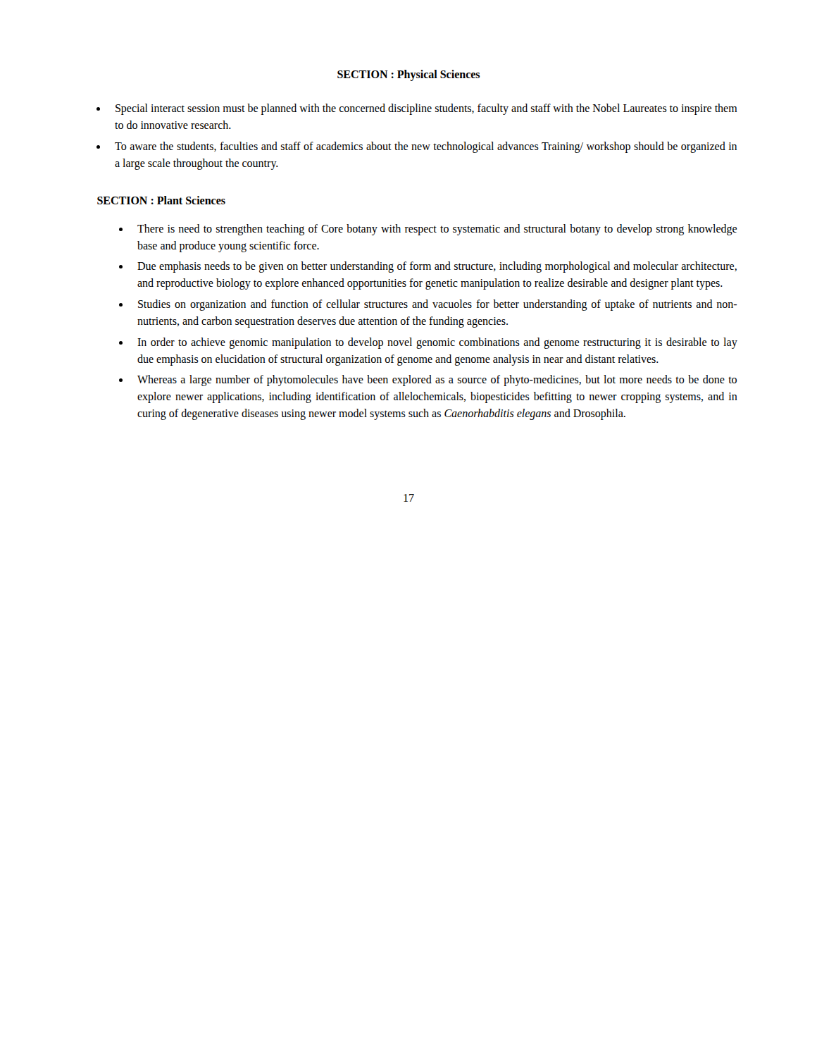SECTION : Physical Sciences
Special interact session must be planned with the concerned discipline students, faculty and staff with the Nobel Laureates to inspire them to do innovative research.
To aware the students, faculties and staff of academics about the new technological advances Training/ workshop should be organized in a large scale throughout the country.
SECTION : Plant Sciences
There is need to strengthen teaching of Core botany with respect to systematic and structural botany to develop strong knowledge base and produce young scientific force.
Due emphasis needs to be given on better understanding of form and structure, including morphological and molecular architecture, and reproductive biology to explore enhanced opportunities for genetic manipulation to realize desirable and designer plant types.
Studies on organization and function of cellular structures and vacuoles for better understanding of uptake of nutrients and non-nutrients, and carbon sequestration deserves due attention of the funding agencies.
In order to achieve genomic manipulation to develop novel genomic combinations and genome restructuring it is desirable to lay due emphasis on elucidation of structural organization of genome and genome analysis in near and distant relatives.
Whereas a large number of phytomolecules have been explored as a source of phyto-medicines, but lot more needs to be done to explore newer applications, including identification of allelochemicals, biopesticides befitting to newer cropping systems, and in curing of degenerative diseases using newer model systems such as Caenorhabditis elegans and Drosophila.
17